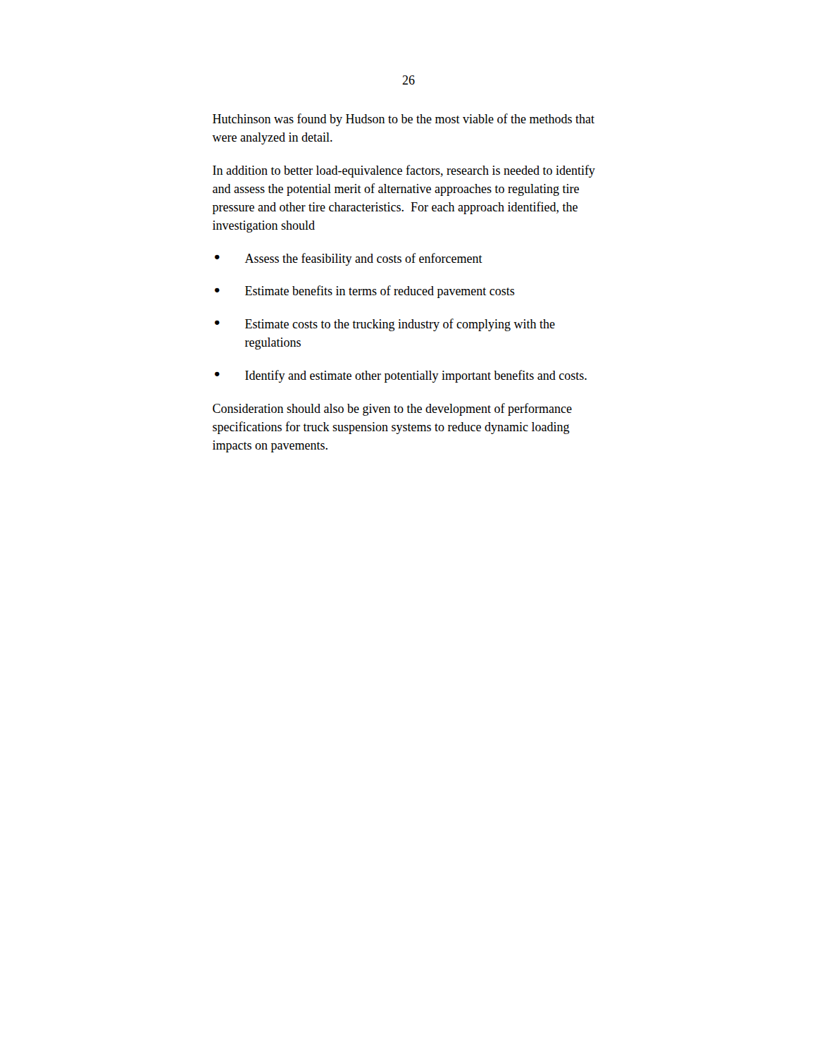26
Hutchinson was found by Hudson to be the most viable of the methods that were analyzed in detail.
In addition to better load-equivalence factors, research is needed to identify and assess the potential merit of alternative approaches to regulating tire pressure and other tire characteristics. For each approach identified, the investigation should
Assess the feasibility and costs of enforcement
Estimate benefits in terms of reduced pavement costs
Estimate costs to the trucking industry of complying with the regulations
Identify and estimate other potentially important benefits and costs.
Consideration should also be given to the development of performance specifications for truck suspension systems to reduce dynamic loading impacts on pavements.